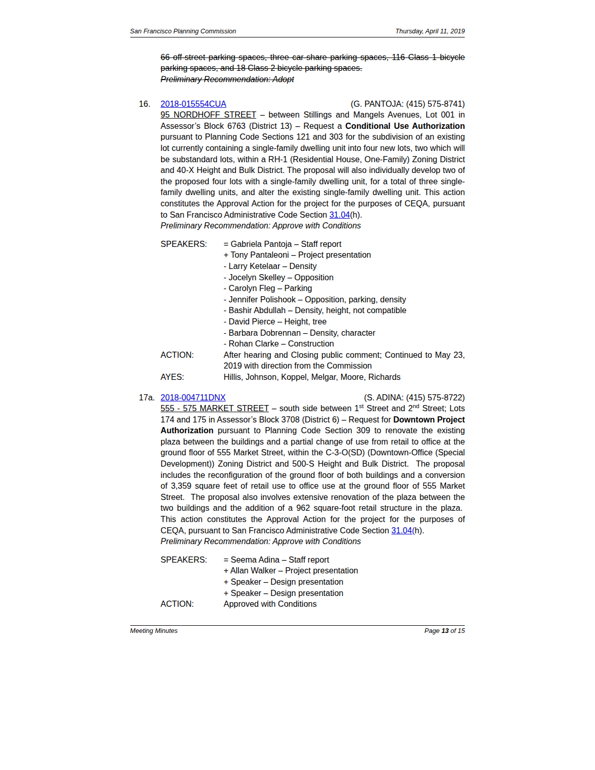San Francisco Planning Commission
Thursday, April 11, 2019
66 off-street parking spaces, three car-share parking spaces, 116 Class 1 bicycle parking spaces, and 18 Class 2 bicycle parking spaces.
Preliminary Recommendation: Adopt
16.
2018-015554CUA
(G. PANTOJA: (415) 575-8741)
95 NORDHOFF STREET – between Stillings and Mangels Avenues, Lot 001 in Assessor’s Block 6763 (District 13) – Request a Conditional Use Authorization pursuant to Planning Code Sections 121 and 303 for the subdivision of an existing lot currently containing a single-family dwelling unit into four new lots, two which will be substandard lots, within a RH-1 (Residential House, One-Family) Zoning District and 40-X Height and Bulk District. The proposal will also individually develop two of the proposed four lots with a single-family dwelling unit, for a total of three single-family dwelling units, and alter the existing single-family dwelling unit. This action constitutes the Approval Action for the project for the purposes of CEQA, pursuant to San Francisco Administrative Code Section 31.04(h).
Preliminary Recommendation: Approve with Conditions
SPEAKERS:
= Gabriela Pantoja – Staff report
+ Tony Pantaleoni – Project presentation
- Larry Ketelaar – Density
- Jocelyn Skelley – Opposition
- Carolyn Fleg – Parking
- Jennifer Polishook – Opposition, parking, density
- Bashir Abdullah – Density, height, not compatible
- David Pierce – Height, tree
- Barbara Dobrennan – Density, character
- Rohan Clarke – Construction
ACTION:
After hearing and Closing public comment; Continued to May 23, 2019 with direction from the Commission
AYES:
Hillis, Johnson, Koppel, Melgar, Moore, Richards
17a.
2018-004711DNX
(S. ADINA: (415) 575-8722)
555 - 575 MARKET STREET – south side between 1st Street and 2nd Street; Lots 174 and 175 in Assessor’s Block 3708 (District 6) – Request for Downtown Project Authorization pursuant to Planning Code Section 309 to renovate the existing plaza between the buildings and a partial change of use from retail to office at the ground floor of 555 Market Street, within the C-3-O(SD) (Downtown-Office (Special Development)) Zoning District and 500-S Height and Bulk District. The proposal includes the reconfiguration of the ground floor of both buildings and a conversion of 3,359 square feet of retail use to office use at the ground floor of 555 Market Street. The proposal also involves extensive renovation of the plaza between the two buildings and the addition of a 962 square-foot retail structure in the plaza. This action constitutes the Approval Action for the project for the purposes of CEQA, pursuant to San Francisco Administrative Code Section 31.04(h).
Preliminary Recommendation: Approve with Conditions
SPEAKERS:
= Seema Adina – Staff report
+ Allan Walker – Project presentation
+ Speaker – Design presentation
+ Speaker – Design presentation
ACTION:
Approved with Conditions
Meeting Minutes
Page 13 of 15